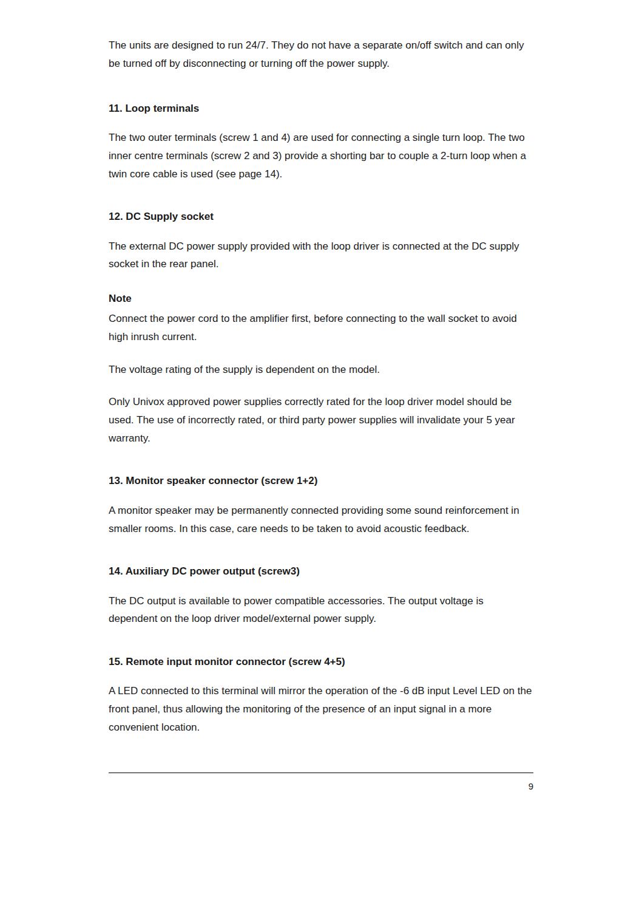The units are designed to run 24/7. They do not have a separate on/off switch and can only be turned off by disconnecting or turning off the power supply.
11. Loop terminals
The two outer terminals (screw 1 and 4) are used for connecting a single turn loop. The two inner centre terminals (screw 2 and 3) provide a shorting bar to couple a 2-turn loop when a twin core cable is used (see page 14).
12. DC Supply socket
The external DC power supply provided with the loop driver is connected at the DC supply socket in the rear panel.
Note
Connect the power cord to the amplifier first, before connecting to the wall socket to avoid high inrush current.
The voltage rating of the supply is dependent on the model.
Only Univox approved power supplies correctly rated for the loop driver model should be used. The use of incorrectly rated, or third party power supplies will invalidate your 5 year warranty.
13. Monitor speaker connector (screw 1+2)
A monitor speaker may be permanently connected providing some sound reinforcement in smaller rooms. In this case, care needs to be taken to avoid acoustic feedback.
14. Auxiliary DC power output (screw3)
The DC output is available to power compatible accessories. The output voltage is dependent on the loop driver model/external power supply.
15. Remote input monitor connector (screw 4+5)
A LED connected to this terminal will mirror the operation of the -6 dB input Level LED on the front panel, thus allowing the monitoring of the presence of an input signal in a more convenient location.
9